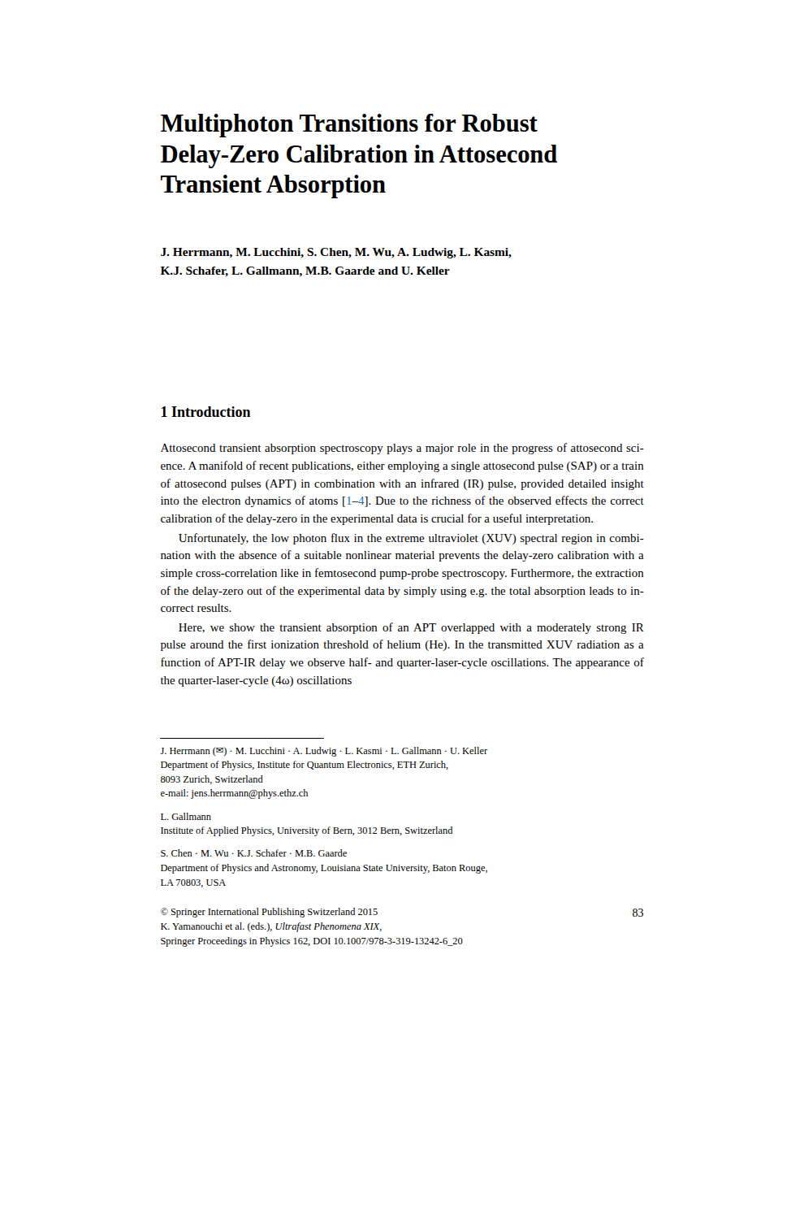Multiphoton Transitions for Robust
Delay-Zero Calibration in Attosecond
Transient Absorption
J. Herrmann, M. Lucchini, S. Chen, M. Wu, A. Ludwig, L. Kasmi,
K.J. Schafer, L. Gallmann, M.B. Gaarde and U. Keller
1 Introduction
Attosecond transient absorption spectroscopy plays a major role in the progress of attosecond science. A manifold of recent publications, either employing a single attosecond pulse (SAP) or a train of attosecond pulses (APT) in combination with an infrared (IR) pulse, provided detailed insight into the electron dynamics of atoms [1–4]. Due to the richness of the observed effects the correct calibration of the delay-zero in the experimental data is crucial for a useful interpretation.
Unfortunately, the low photon flux in the extreme ultraviolet (XUV) spectral region in combination with the absence of a suitable nonlinear material prevents the delay-zero calibration with a simple cross-correlation like in femtosecond pump-probe spectroscopy. Furthermore, the extraction of the delay-zero out of the experimental data by simply using e.g. the total absorption leads to incorrect results.
Here, we show the transient absorption of an APT overlapped with a moderately strong IR pulse around the first ionization threshold of helium (He). In the transmitted XUV radiation as a function of APT-IR delay we observe half- and quarter-laser-cycle oscillations. The appearance of the quarter-laser-cycle (4ω) oscillations
J. Herrmann (✉) · M. Lucchini · A. Ludwig · L. Kasmi · L. Gallmann · U. Keller
Department of Physics, Institute for Quantum Electronics, ETH Zurich,
8093 Zurich, Switzerland
e-mail: jens.herrmann@phys.ethz.ch
L. Gallmann
Institute of Applied Physics, University of Bern, 3012 Bern, Switzerland
S. Chen · M. Wu · K.J. Schafer · M.B. Gaarde
Department of Physics and Astronomy, Louisiana State University, Baton Rouge,
LA 70803, USA
83 © Springer International Publishing Switzerland 2015 K. Yamanouchi et al. (eds.), Ultrafast Phenomena XIX, Springer Proceedings in Physics 162, DOI 10.1007/978-3-319-13242-6_20